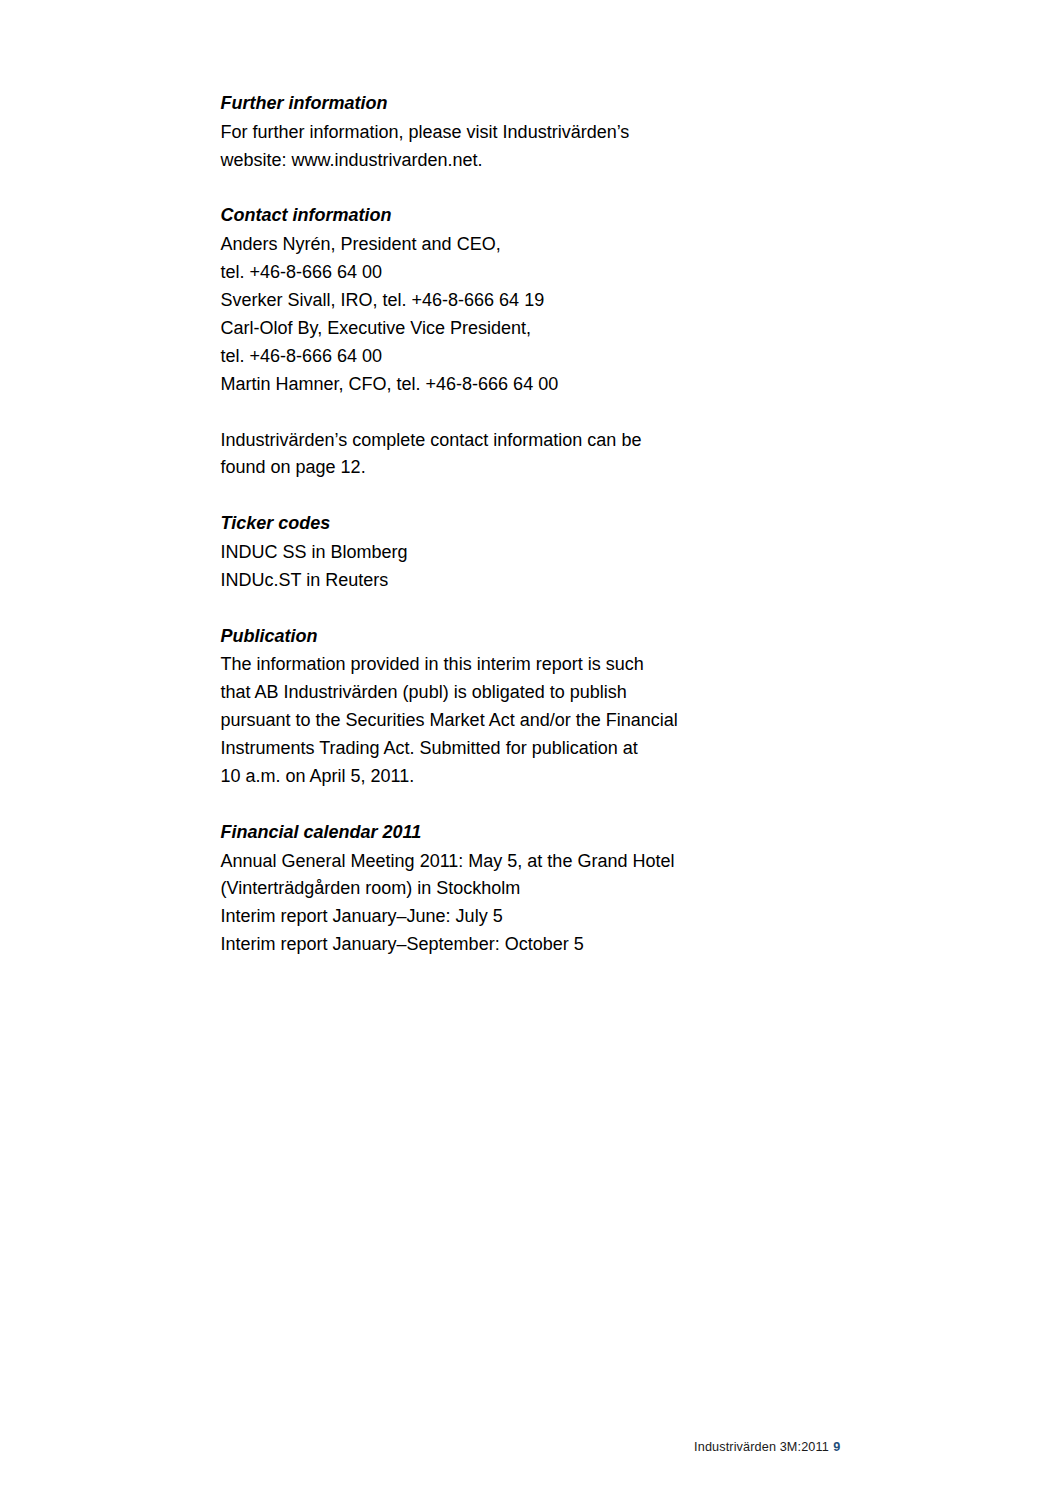Further information
For further information, please visit Industrivärden’s
website: www.industrivarden.net.
Contact information
Anders Nyrén, President and CEO,
tel. +46-8-666 64 00
Sverker Sivall, IRO, tel. +46-8-666 64 19
Carl-Olof By, Executive Vice President,
tel. +46-8-666 64 00
Martin Hamner, CFO, tel. +46-8-666 64 00
Industrivärden’s complete contact information can be
found on page 12.
Ticker codes
INDUC SS in Blomberg
INDUc.ST in Reuters
Publication
The information provided in this interim report is such
that AB Industrivärden (publ) is obligated to publish
pursuant to the Securities Market Act and/or the Financial
Instruments Trading Act. Submitted for publication at
10 a.m. on April 5, 2011.
Financial calendar 2011
Annual General Meeting 2011: May 5, at the Grand Hotel
(Vinterträdgården room) in Stockholm
Interim report January–June: July 5
Interim report January–September: October 5
Industrivärden 3M:20119